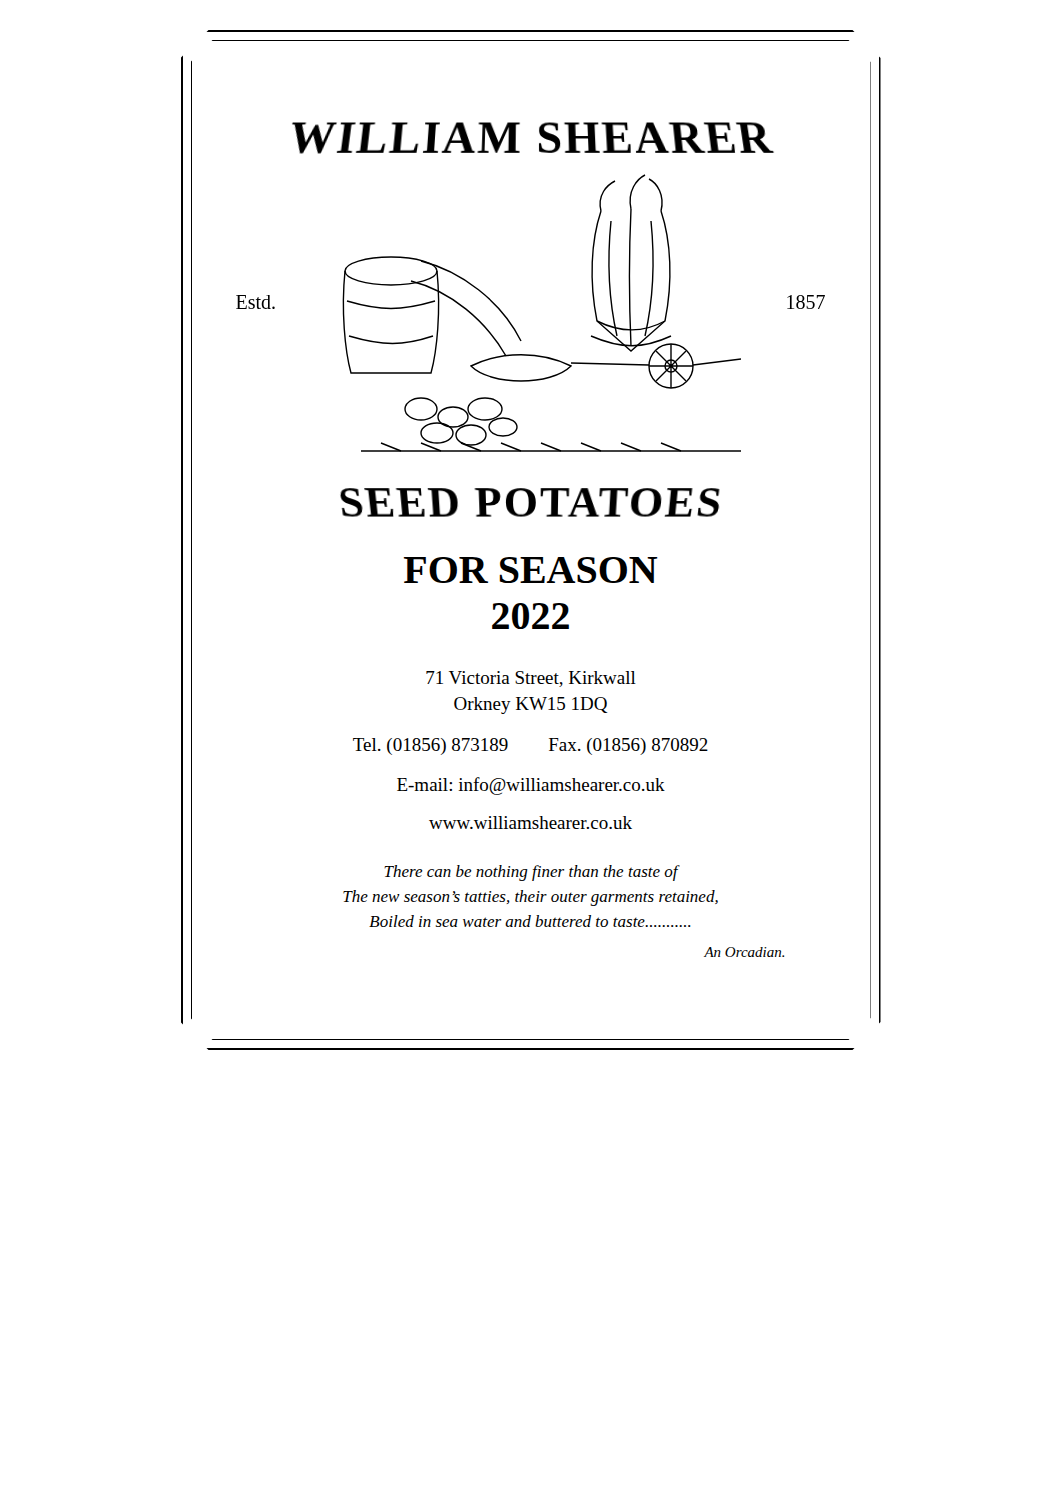WILLIAM SHEARER
Estd. 1857
SEED POTATOES
FOR SEASON
2022
71 Victoria Street, Kirkwall
Orkney KW15 1DQ
Tel. (01856) 873189 Fax. (01856) 870892
E-mail: info@williamshearer.co.uk
www.williamshearer.co.uk
There can be nothing finer than the taste of
The new season’s tatties, their outer garments retained,
Boiled in sea water and buttered to taste...........
An Orcadian.